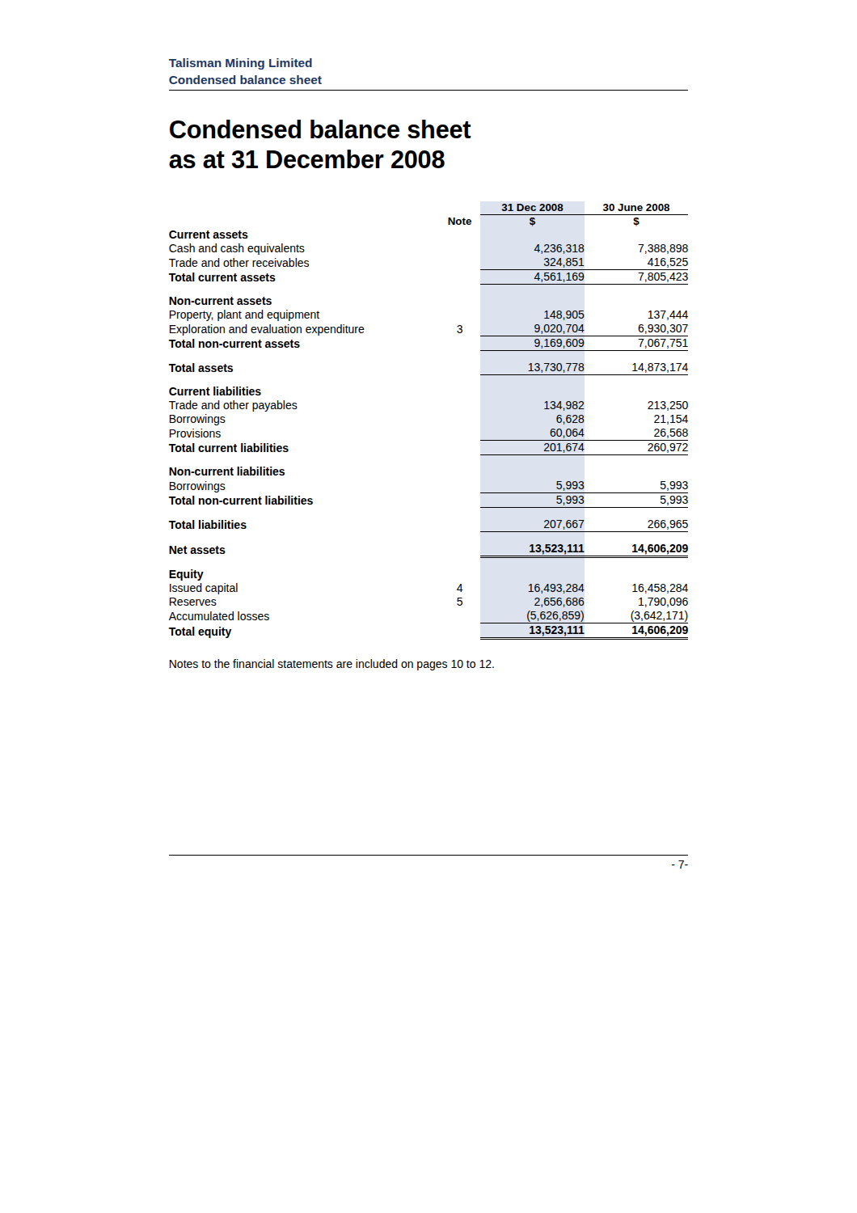Talisman Mining Limited
Condensed balance sheet
Condensed balance sheet
as at 31 December 2008
| | | 31 Dec 2008 | 30 June 2008 |
| | Note | $ | $ |
| Current assets | | | |
| Cash and cash equivalents | | 4,236,318 | 7,388,898 |
| Trade and other receivables | | 324,851 | 416,525 |
| Total current assets | | 4,561,169 | 7,805,423 |
| Non-current assets | | | |
| Property, plant and equipment | | 148,905 | 137,444 |
| Exploration and evaluation expenditure | 3 | 9,020,704 | 6,930,307 |
| Total non-current assets | | 9,169,609 | 7,067,751 |
| Total assets | | 13,730,778 | 14,873,174 |
| Current liabilities | | | |
| Trade and other payables | | 134,982 | 213,250 |
| Borrowings | | 6,628 | 21,154 |
| Provisions | | 60,064 | 26,568 |
| Total current liabilities | | 201,674 | 260,972 |
| Non-current liabilities | | | |
| Borrowings | | 5,993 | 5,993 |
| Total non-current liabilities | | 5,993 | 5,993 |
| Total liabilities | | 207,667 | 266,965 |
| Net assets | | 13,523,111 | 14,606,209 |
| Equity | | | |
| Issued capital | 4 | 16,493,284 | 16,458,284 |
| Reserves | 5 | 2,656,686 | 1,790,096 |
| Accumulated losses | | (5,626,859) | (3,642,171) |
| Total equity | | 13,523,111 | 14,606,209 |
Notes to the financial statements are included on pages 10 to 12.
- 7-